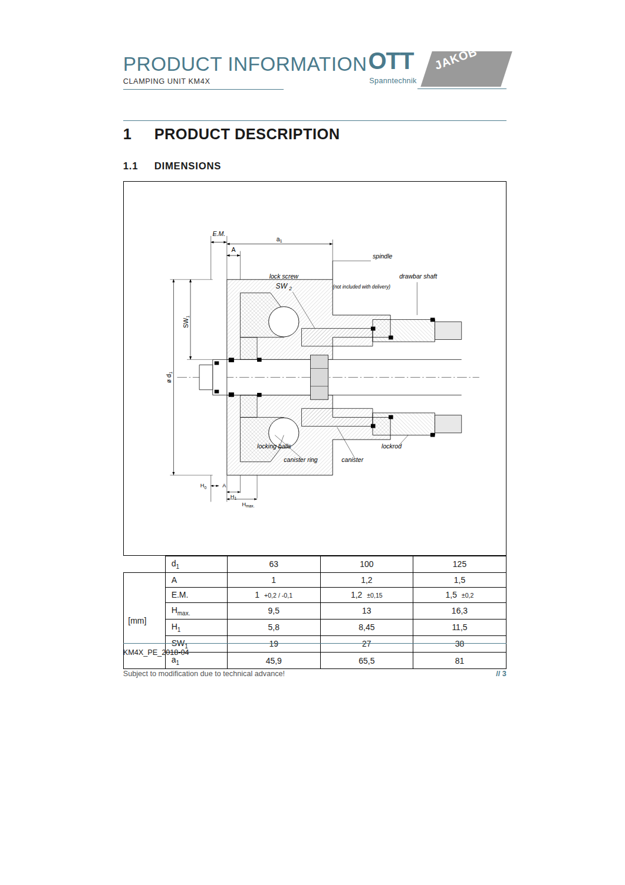PRODUCT INFORMATION
CLAMPING UNIT KM4X
OTT
JAKOB
Spanntechnik
1 PRODUCT DESCRIPTION
1.1 DIMENSIONS
E.M. a1 A spindle lock screw SW 2 drawbar shaft (not included with delivery) SW1 ø d1 locking balls canister ring canister lockrod H0 A H1 Hmax.
| | d 1 | 63 | 100 | 125 |
| [mm] | A | 1 | 1,2 | 1,5 |
| E.M. | 1 +0,2 / -0,1 | 1,2 ±0,15 | 1,5 ±0,2 |
| H max. | 9,5 | 13 | 16,3 |
| H 1 | 5,8 | 8,45 | 11,5 |
| SW 1 | 19 | 27 | 38 |
| a 1 | 45,9 | 65,5 | 81 |
KM4X_PE_2018-04
Subject to modification due to technical advance! // 3